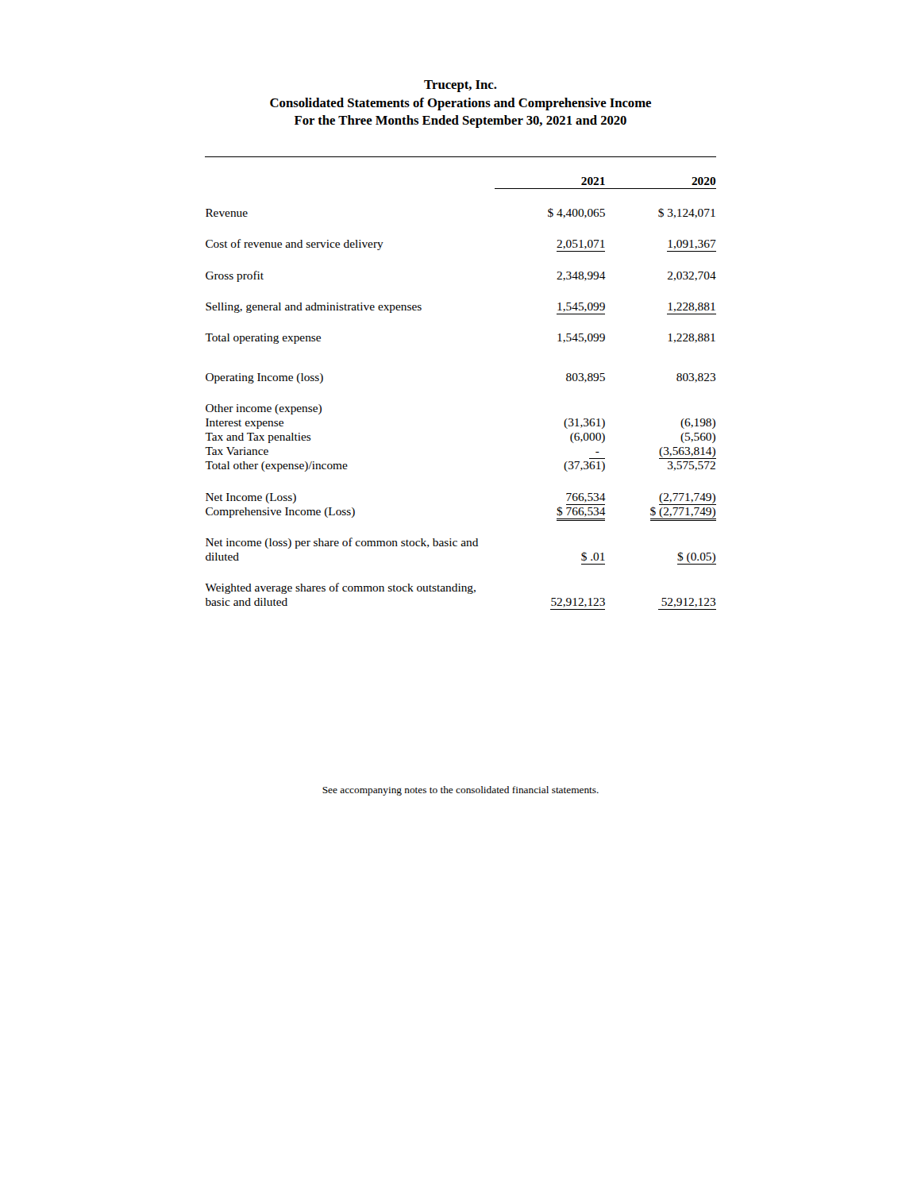Trucept, Inc.
Consolidated Statements of Operations and Comprehensive Income
For the Three Months Ended September 30, 2021 and 2020
| | 2021 | 2020 |
| Revenue | $ 4,400,065 | $ 3,124,071 |
| Cost of revenue and service delivery | 2,051,071 | 1,091,367 |
| Gross profit | 2,348,994 | 2,032,704 |
| Selling, general and administrative expenses | 1,545,099 | 1,228,881 |
| Total operating expense | 1,545,099 | 1,228,881 |
| Operating Income (loss) | 803,895 | 803,823 |
| Other income (expense) | | |
| Interest expense | (31,361) | (6,198) |
| Tax and Tax penalties | (6,000) | (5,560) |
| Tax Variance | - | (3,563,814) |
| Total other (expense)/income | (37,361) | 3,575,572 |
| Net Income (Loss) | 766,534 | (2,771,749) |
| Comprehensive Income (Loss) | $ 766,534 | $ (2,771,749) |
| Net income (loss) per share of common stock, basic and diluted | $ .01 | $ (0.05) |
| Weighted average shares of common stock outstanding, | | |
| basic and diluted | 52,912,123 | 52,912,123 |
See accompanying notes to the consolidated financial statements.